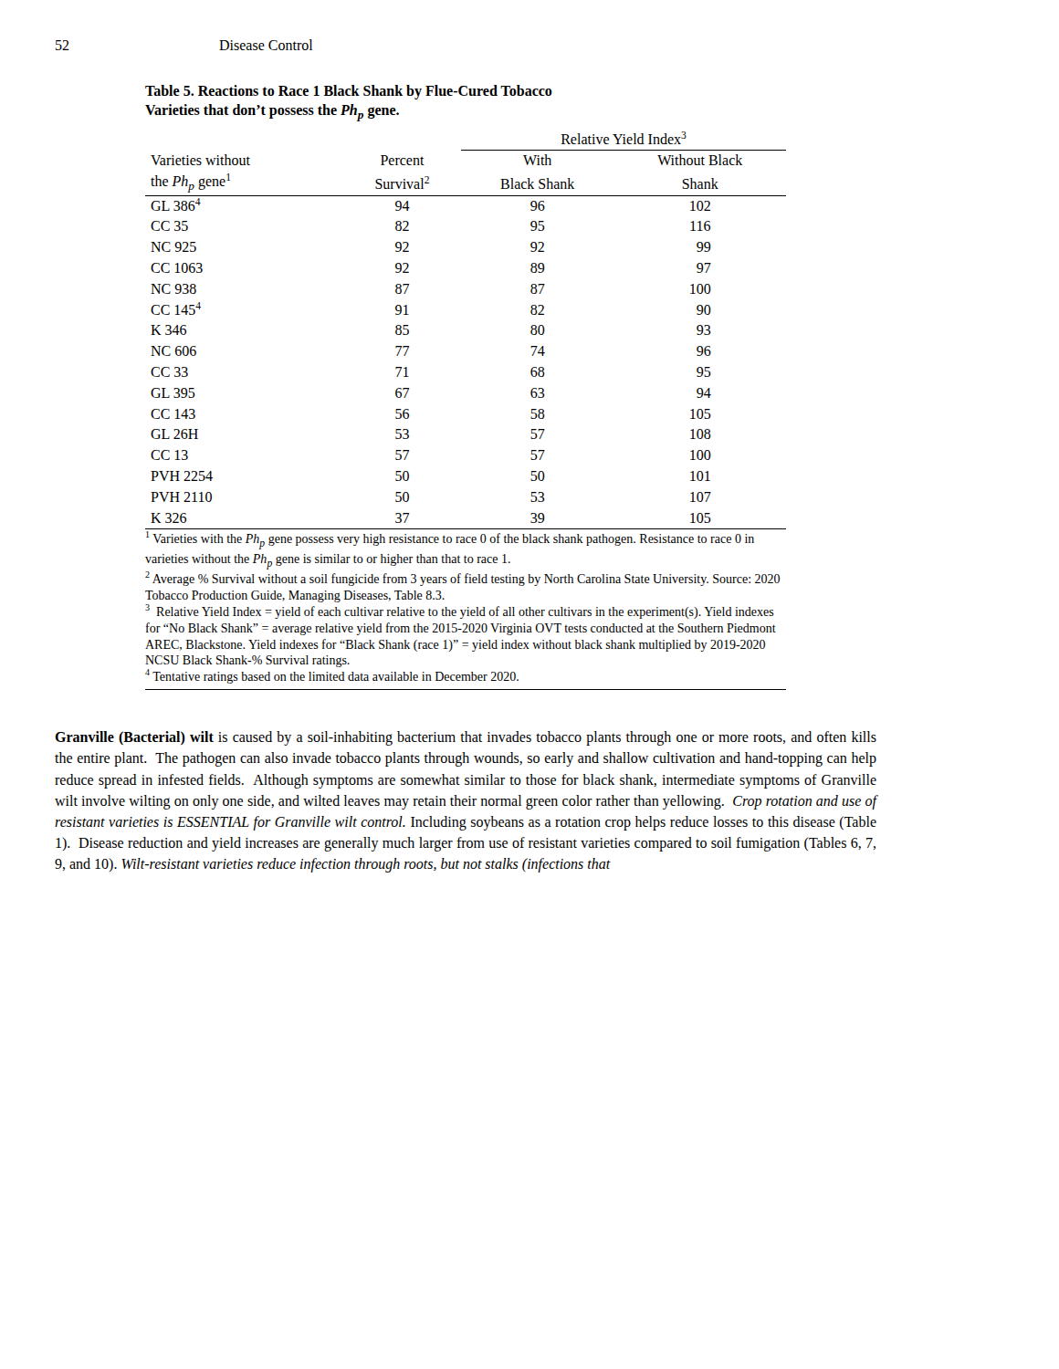52
Disease Control
Table 5. Reactions to Race 1 Black Shank by Flue-Cured Tobacco
Varieties that don’t possess the Php gene.
| | | Relative Yield Index 3 |
| Varieties without | Percent | With | Without Black |
| the Ph p gene 1 | Survival 2 | Black Shank | Shank |
| GL 386 4 | 94 | 96 | 102 |
| CC 35 | 82 | 95 | 116 |
| NC 925 | 92 | 92 | 99 |
| CC 1063 | 92 | 89 | 97 |
| NC 938 | 87 | 87 | 100 |
| CC 145 4 | 91 | 82 | 90 |
| K 346 | 85 | 80 | 93 |
| NC 606 | 77 | 74 | 96 |
| CC 33 | 71 | 68 | 95 |
| GL 395 | 67 | 63 | 94 |
| CC 143 | 56 | 58 | 105 |
| GL 26H | 53 | 57 | 108 |
| CC 13 | 57 | 57 | 100 |
| PVH 2254 | 50 | 50 | 101 |
| PVH 2110 | 50 | 53 | 107 |
| K 326 | 37 | 39 | 105 |
1 Varieties with the Php gene possess very high resistance to race 0 of the black shank pathogen. Resistance to race 0 in varieties without the Php gene is similar to or higher than that to race 1.
2 Average % Survival without a soil fungicide from 3 years of field testing by North Carolina State University. Source: 2020 Tobacco Production Guide, Managing Diseases, Table 8.3.
3 Relative Yield Index = yield of each cultivar relative to the yield of all other cultivars in the experiment(s). Yield indexes for “No Black Shank” = average relative yield from the 2015-2020 Virginia OVT tests conducted at the Southern Piedmont AREC, Blackstone. Yield indexes for “Black Shank (race 1)” = yield index without black shank multiplied by 2019-2020 NCSU Black Shank-% Survival ratings.
4 Tentative ratings based on the limited data available in December 2020.
Granville (Bacterial) wilt is caused by a soil-inhabiting bacterium that invades tobacco plants through one or more roots, and often kills the entire plant. The pathogen can also invade tobacco plants through wounds, so early and shallow cultivation and hand-topping can help reduce spread in infested fields. Although symptoms are somewhat similar to those for black shank, intermediate symptoms of Granville wilt involve wilting on only one side, and wilted leaves may retain their normal green color rather than yellowing. Crop rotation and use of resistant varieties is ESSENTIAL for Granville wilt control. Including soybeans as a rotation crop helps reduce losses to this disease (Table 1). Disease reduction and yield increases are generally much larger from use of resistant varieties compared to soil fumigation (Tables 6, 7, 9, and 10). Wilt-resistant varieties reduce infection through roots, but not stalks (infections that